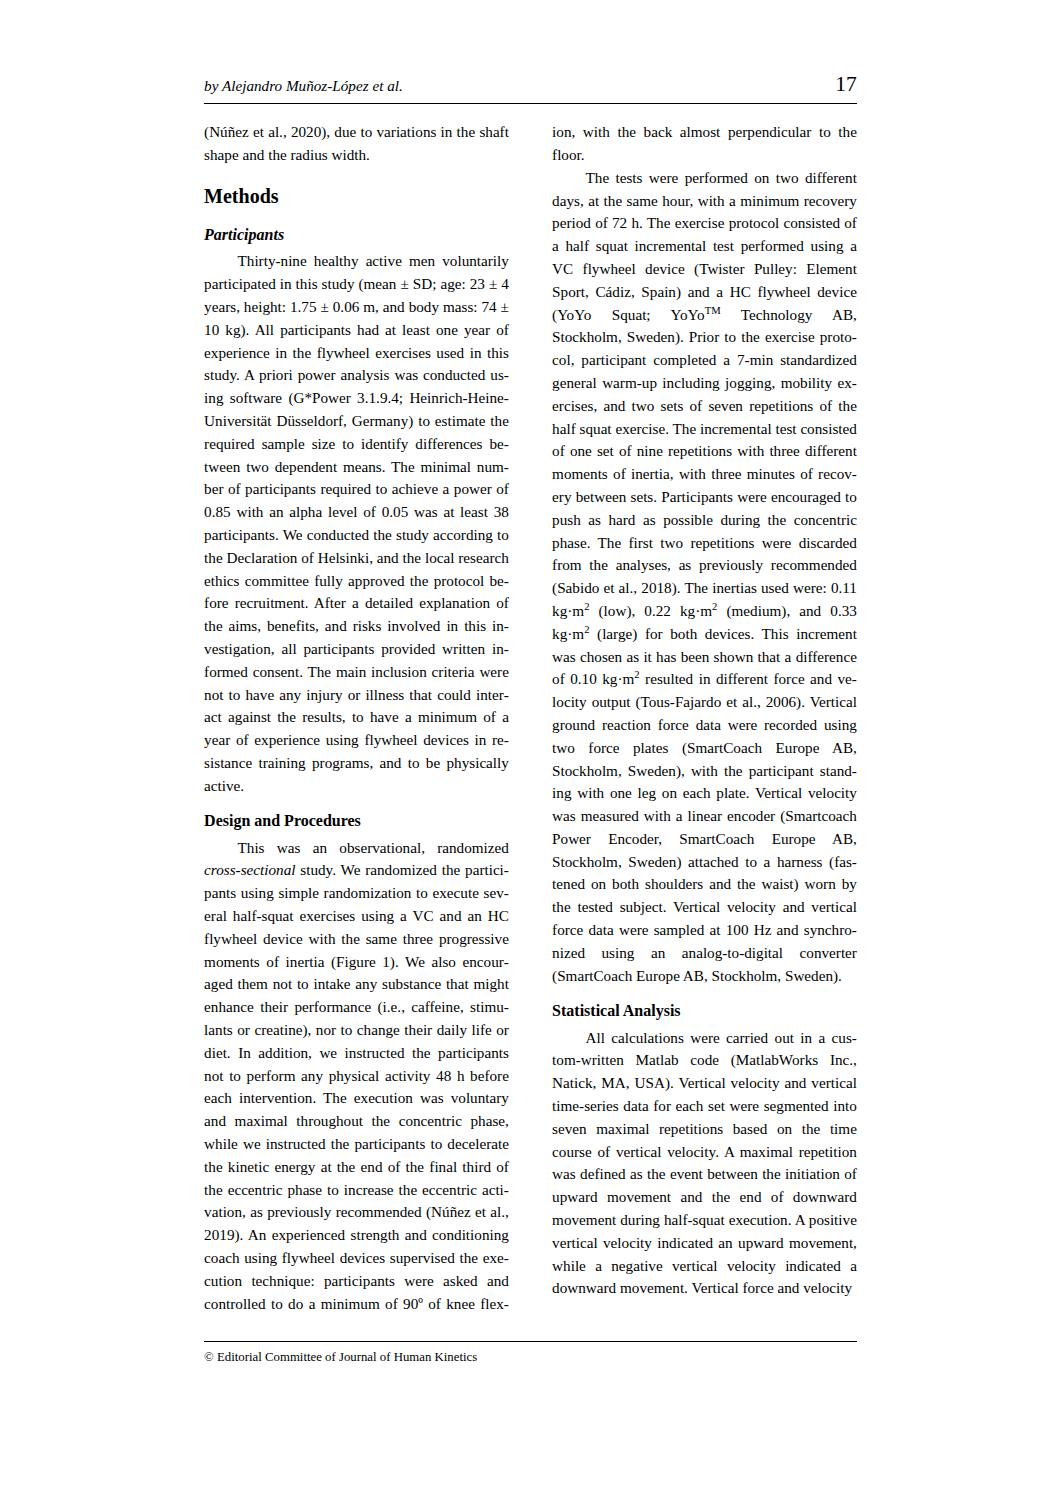by Alejandro Muñoz-López et al. 17
(Núñez et al., 2020), due to variations in the shaft shape and the radius width.
Methods
Participants
Thirty-nine healthy active men voluntarily participated in this study (mean ± SD; age: 23 ± 4 years, height: 1.75 ± 0.06 m, and body mass: 74 ± 10 kg). All participants had at least one year of experience in the flywheel exercises used in this study. A priori power analysis was conducted using software (G*Power 3.1.9.4; Heinrich-Heine-Universität Düsseldorf, Germany) to estimate the required sample size to identify differences between two dependent means. The minimal number of participants required to achieve a power of 0.85 with an alpha level of 0.05 was at least 38 participants. We conducted the study according to the Declaration of Helsinki, and the local research ethics committee fully approved the protocol before recruitment. After a detailed explanation of the aims, benefits, and risks involved in this investigation, all participants provided written informed consent. The main inclusion criteria were not to have any injury or illness that could interact against the results, to have a minimum of a year of experience using flywheel devices in resistance training programs, and to be physically active.
Design and Procedures
This was an observational, randomized cross-sectional study. We randomized the participants using simple randomization to execute several half-squat exercises using a VC and an HC flywheel device with the same three progressive moments of inertia (Figure 1). We also encouraged them not to intake any substance that might enhance their performance (i.e., caffeine, stimulants or creatine), nor to change their daily life or diet. In addition, we instructed the participants not to perform any physical activity 48 h before each intervention. The execution was voluntary and maximal throughout the concentric phase, while we instructed the participants to decelerate the kinetic energy at the end of the final third of the eccentric phase to increase the eccentric activation, as previously recommended (Núñez et al., 2019). An experienced strength and conditioning coach using flywheel devices supervised the execution technique: participants were asked and controlled to do a minimum of 90º of knee flexion, with the back almost perpendicular to the floor.
The tests were performed on two different days, at the same hour, with a minimum recovery period of 72 h. The exercise protocol consisted of a half squat incremental test performed using a VC flywheel device (Twister Pulley: Element Sport, Cádiz, Spain) and a HC flywheel device (YoYo Squat; YoYoTM Technology AB, Stockholm, Sweden). Prior to the exercise protocol, participant completed a 7-min standardized general warm-up including jogging, mobility exercises, and two sets of seven repetitions of the half squat exercise. The incremental test consisted of one set of nine repetitions with three different moments of inertia, with three minutes of recovery between sets. Participants were encouraged to push as hard as possible during the concentric phase. The first two repetitions were discarded from the analyses, as previously recommended (Sabido et al., 2018). The inertias used were: 0.11 kg·m2 (low), 0.22 kg·m2 (medium), and 0.33 kg·m2 (large) for both devices. This increment was chosen as it has been shown that a difference of 0.10 kg·m2 resulted in different force and velocity output (Tous-Fajardo et al., 2006). Vertical ground reaction force data were recorded using two force plates (SmartCoach Europe AB, Stockholm, Sweden), with the participant standing with one leg on each plate. Vertical velocity was measured with a linear encoder (Smartcoach Power Encoder, SmartCoach Europe AB, Stockholm, Sweden) attached to a harness (fastened on both shoulders and the waist) worn by the tested subject. Vertical velocity and vertical force data were sampled at 100 Hz and synchronized using an analog-to-digital converter (SmartCoach Europe AB, Stockholm, Sweden).
Statistical Analysis
All calculations were carried out in a custom-written Matlab code (MatlabWorks Inc., Natick, MA, USA). Vertical velocity and vertical time-series data for each set were segmented into seven maximal repetitions based on the time course of vertical velocity. A maximal repetition was defined as the event between the initiation of upward movement and the end of downward movement during half-squat execution. A positive vertical velocity indicated an upward movement, while a negative vertical velocity indicated a downward movement. Vertical force and velocity
© Editorial Committee of Journal of Human Kinetics